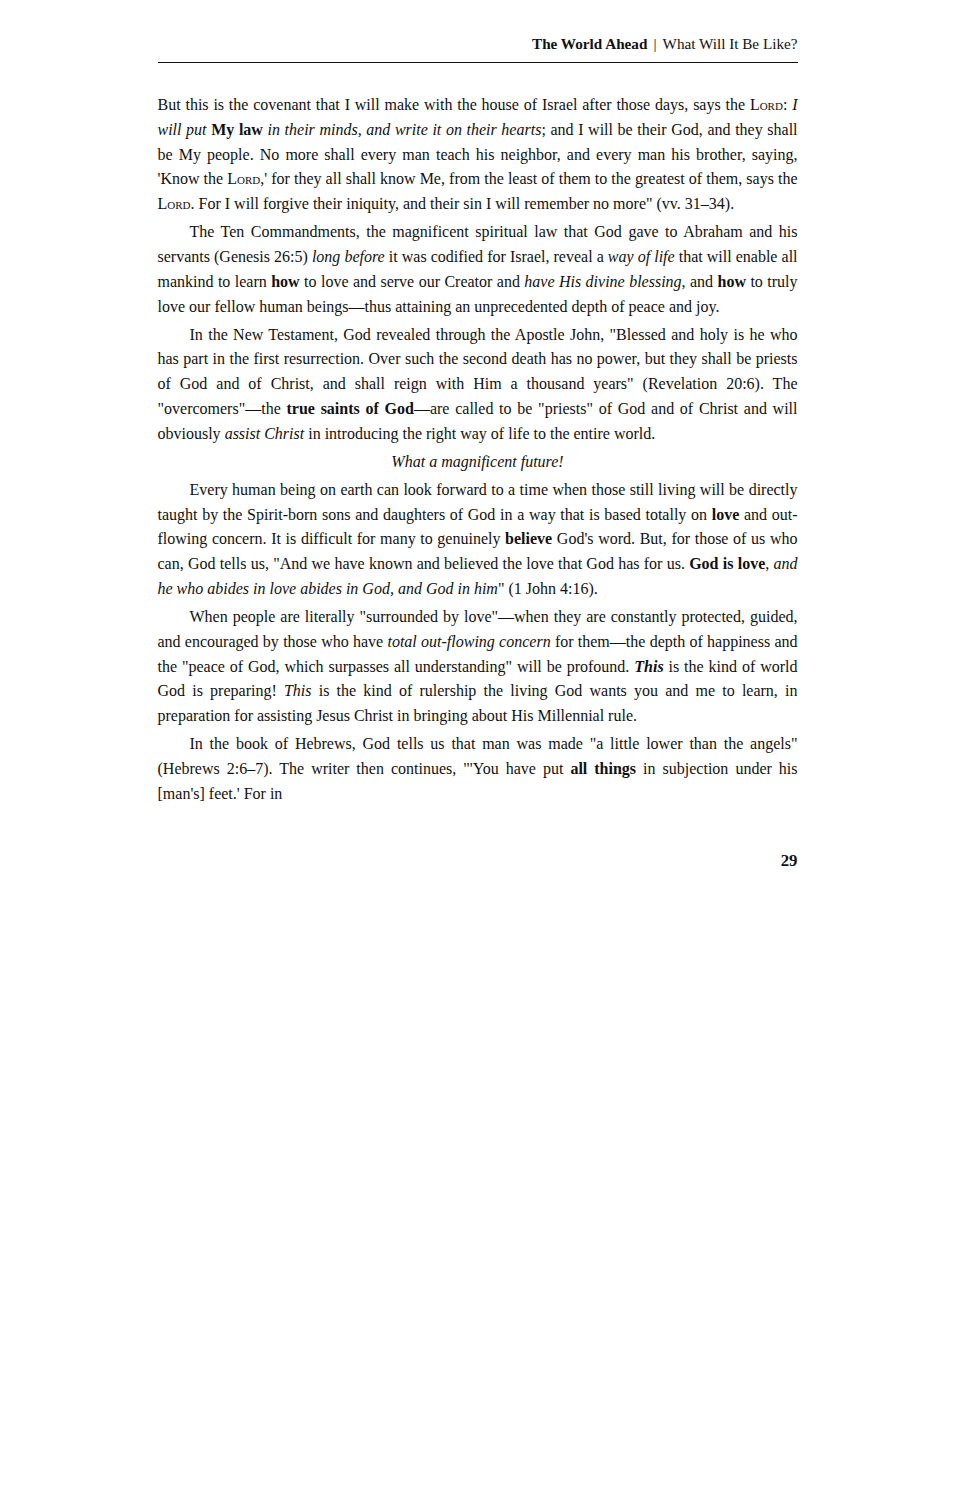The World Ahead|What Will It Be Like?
But this is the covenant that I will make with the house of Israel after those days, says the Lord: I will put My law in their minds, and write it on their hearts; and I will be their God, and they shall be My people. No more shall every man teach his neighbor, and every man his brother, saying, 'Know the Lord,' for they all shall know Me, from the least of them to the greatest of them, says the Lord. For I will forgive their iniquity, and their sin I will remember no more" (vv. 31–34).
The Ten Commandments, the magnificent spiritual law that God gave to Abraham and his servants (Genesis 26:5) long before it was codified for Israel, reveal a way of life that will enable all mankind to learn how to love and serve our Creator and have His divine blessing, and how to truly love our fellow human beings—thus attaining an unprecedented depth of peace and joy.
In the New Testament, God revealed through the Apostle John, "Blessed and holy is he who has part in the first resurrection. Over such the second death has no power, but they shall be priests of God and of Christ, and shall reign with Him a thousand years" (Revelation 20:6). The "overcomers"—the true saints of God—are called to be "priests" of God and of Christ and will obviously assist Christ in introducing the right way of life to the entire world.
What a magnificent future!
Every human being on earth can look forward to a time when those still living will be directly taught by the Spirit-born sons and daughters of God in a way that is based totally on love and out-flowing concern. It is difficult for many to genuinely believe God's word. But, for those of us who can, God tells us, "And we have known and believed the love that God has for us. God is love, and he who abides in love abides in God, and God in him" (1 John 4:16).
When people are literally "surrounded by love"—when they are constantly protected, guided, and encouraged by those who have total out-flowing concern for them—the depth of happiness and the "peace of God, which surpasses all understanding" will be profound. This is the kind of world God is preparing! This is the kind of rulership the living God wants you and me to learn, in preparation for assisting Jesus Christ in bringing about His Millennial rule.
In the book of Hebrews, God tells us that man was made "a little lower than the angels" (Hebrews 2:6–7). The writer then continues, "'You have put all things in subjection under his [man's] feet.' For in
29